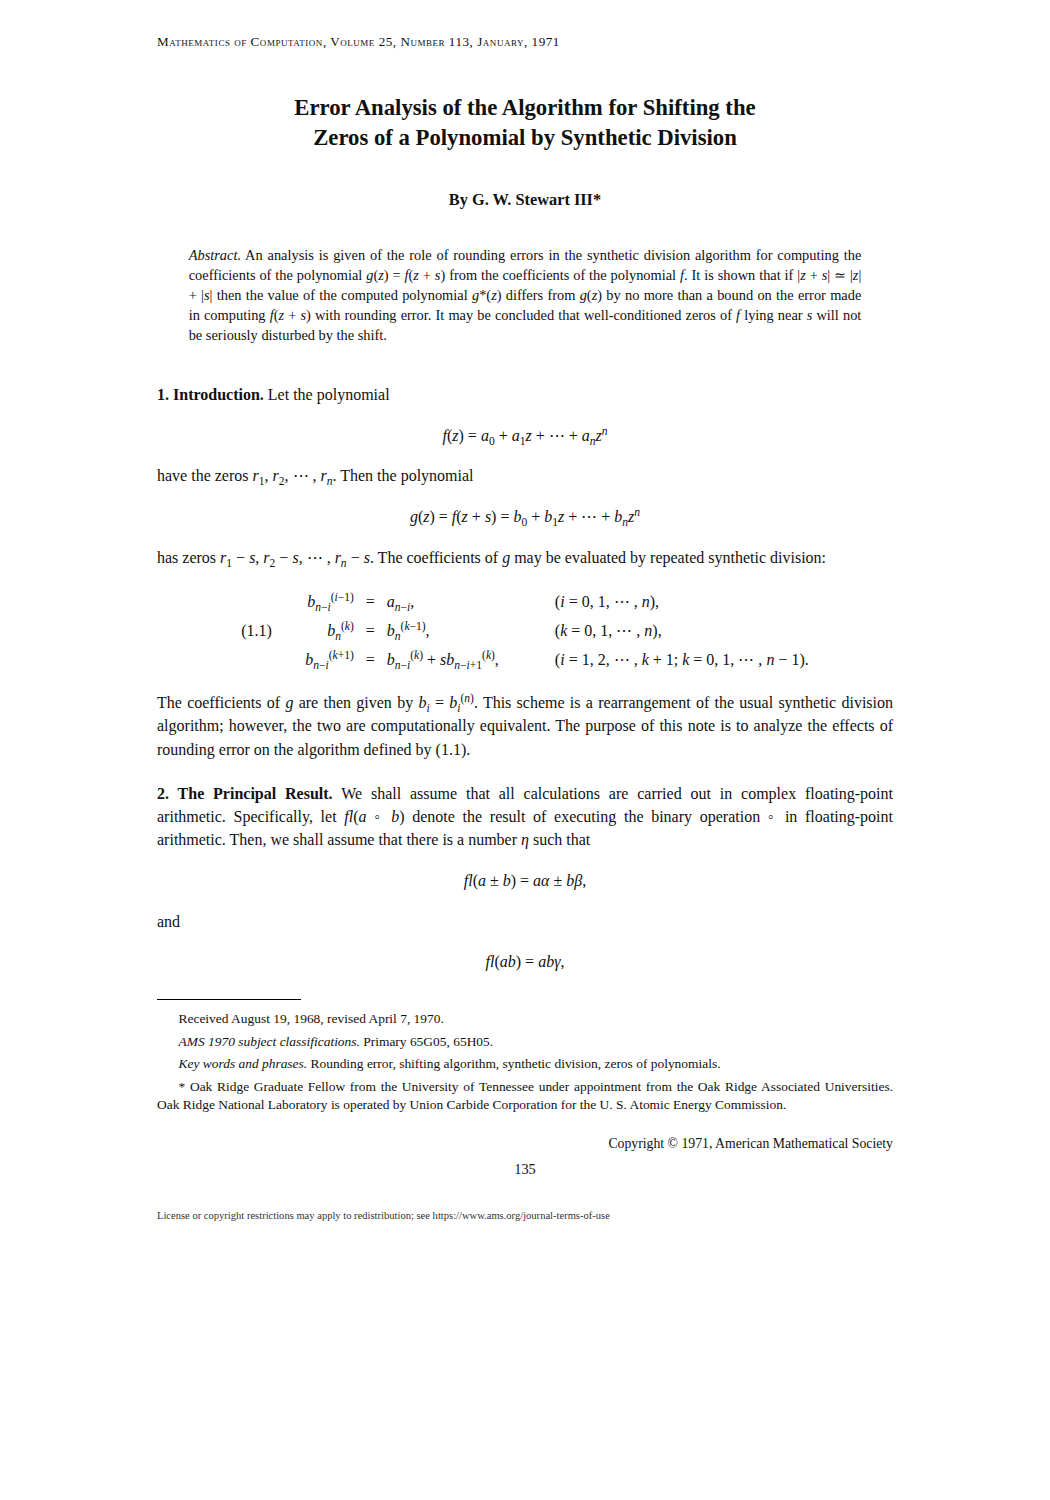Mathematics of Computation, Volume 25, Number 113, January, 1971
Error Analysis of the Algorithm for Shifting the
Zeros of a Polynomial by Synthetic Division
By G. W. Stewart III*
Abstract. An analysis is given of the role of rounding errors in the synthetic division algorithm for computing the coefficients of the polynomial g(z) = f(z + s) from the coefficients of the polynomial f. It is shown that if |z + s| ≃ |z| + |s| then the value of the computed polynomial g*(z) differs from g(z) by no more than a bound on the error made in computing f(z + s) with rounding error. It may be concluded that well-conditioned zeros of f lying near s will not be seriously disturbed by the shift.
1. Introduction. Let the polynomial
f(z) = a0 + a1z + ⋯ + anzn
have the zeros r1, r2, ⋯ , rn. Then the polynomial
g(z) = f(z + s) = b0 + b1z + ⋯ + bnzn
has zeros r1 − s, r2 − s, ⋯ , rn − s. The coefficients of g may be evaluated by repeated synthetic division:
| | b n − i ( i −1) | = | a n − i , | ( i = 0, 1, ⋯ , n ), |
| (1.1) | b n ( k ) | = | b n ( k −1) , | ( k = 0, 1, ⋯ , n ), |
| | b n − i ( k +1) | = | b n − i ( k ) + sb n − i +1 ( k ) , | ( i = 1, 2, ⋯ , k + 1; k = 0, 1, ⋯ , n − 1). |
The coefficients of g are then given by bi = bi(n). This scheme is a rearrangement of the usual synthetic division algorithm; however, the two are computationally equivalent. The purpose of this note is to analyze the effects of rounding error on the algorithm defined by (1.1).
2. The Principal Result. We shall assume that all calculations are carried out in complex floating-point arithmetic. Specifically, let fl(a ◦ b) denote the result of executing the binary operation ◦ in floating-point arithmetic. Then, we shall assume that there is a number η such that
fl(a ± b) = aα ± bβ,
and
fl(ab) = abγ,
Received August 19, 1968, revised April 7, 1970.
AMS 1970 subject classifications. Primary 65G05, 65H05.
Key words and phrases. Rounding error, shifting algorithm, synthetic division, zeros of polynomials.
* Oak Ridge Graduate Fellow from the University of Tennessee under appointment from the Oak Ridge Associated Universities. Oak Ridge National Laboratory is operated by Union Carbide Corporation for the U. S. Atomic Energy Commission.
Copyright © 1971, American Mathematical Society
135
License or copyright restrictions may apply to redistribution; see https://www.ams.org/journal-terms-of-use